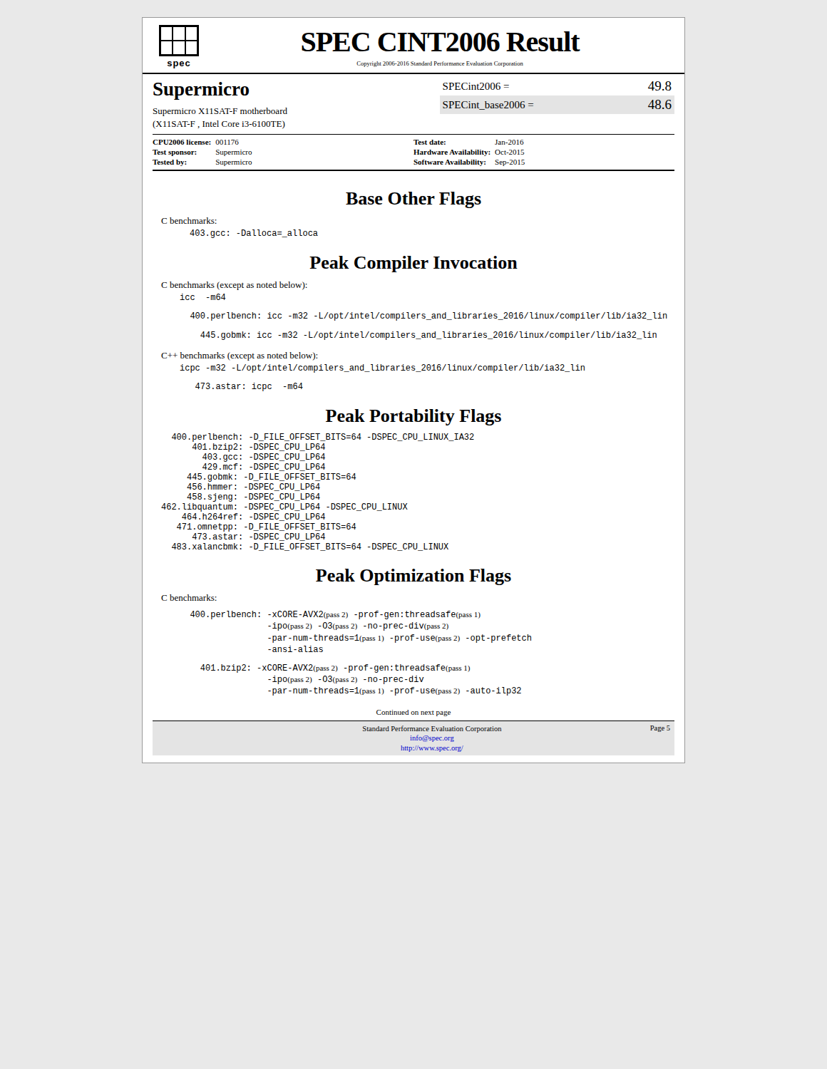spec
SPEC CINT2006 Result
Copyright 2006-2016 Standard Performance Evaluation Corporation
Supermicro
Supermicro X11SAT-F motherboard
(X11SAT-F , Intel Core i3-6100TE)
| SPECint2006 = | 49.8 |
| SPECint_base2006 = | 48.6 |
| CPU2006 license: | 001176 |
| Test sponsor: | Supermicro |
| Tested by: | Supermicro |
| Test date: | Jan-2016 |
| Hardware Availability: | Oct-2015 |
| Software Availability: | Sep-2015 |
Base Other Flags
C benchmarks:
403.gcc: -Dalloca=_alloca
Peak Compiler Invocation
C benchmarks (except as noted below):
icc -m64
400.perlbench: icc -m32 -L/opt/intel/compilers_and_libraries_2016/linux/compiler/lib/ia32_lin
445.gobmk: icc -m32 -L/opt/intel/compilers_and_libraries_2016/linux/compiler/lib/ia32_lin
C++ benchmarks (except as noted below):
icpc -m32 -L/opt/intel/compilers_and_libraries_2016/linux/compiler/lib/ia32_lin
473.astar: icpc -m64
Peak Portability Flags
400.perlbench: -D_FILE_OFFSET_BITS=64 -DSPEC_CPU_LINUX_IA32
401.bzip2: -DSPEC_CPU_LP64
403.gcc: -DSPEC_CPU_LP64
429.mcf: -DSPEC_CPU_LP64
445.gobmk: -D_FILE_OFFSET_BITS=64
456.hmmer: -DSPEC_CPU_LP64
458.sjeng: -DSPEC_CPU_LP64
462.libquantum: -DSPEC_CPU_LP64 -DSPEC_CPU_LINUX
464.h264ref: -DSPEC_CPU_LP64
471.omnetpp: -D_FILE_OFFSET_BITS=64
473.astar: -DSPEC_CPU_LP64
483.xalancbmk: -D_FILE_OFFSET_BITS=64 -DSPEC_CPU_LINUX
Peak Optimization Flags
C benchmarks:
400.perlbench: -xCORE-AVX2(pass 2) -prof-gen:threadsafe(pass 1) -ipo(pass 2) -O3(pass 2) -no-prec-div(pass 2) -par-num-threads=1(pass 1) -prof-use(pass 2) -opt-prefetch -ansi-alias
401.bzip2: -xCORE-AVX2(pass 2) -prof-gen:threadsafe(pass 1) -ipo(pass 2) -O3(pass 2) -no-prec-div -par-num-threads=1(pass 1) -prof-use(pass 2) -auto-ilp32
Continued on next page
Standard Performance Evaluation Corporation
info@spec.org
http://www.spec.org/
Page 5